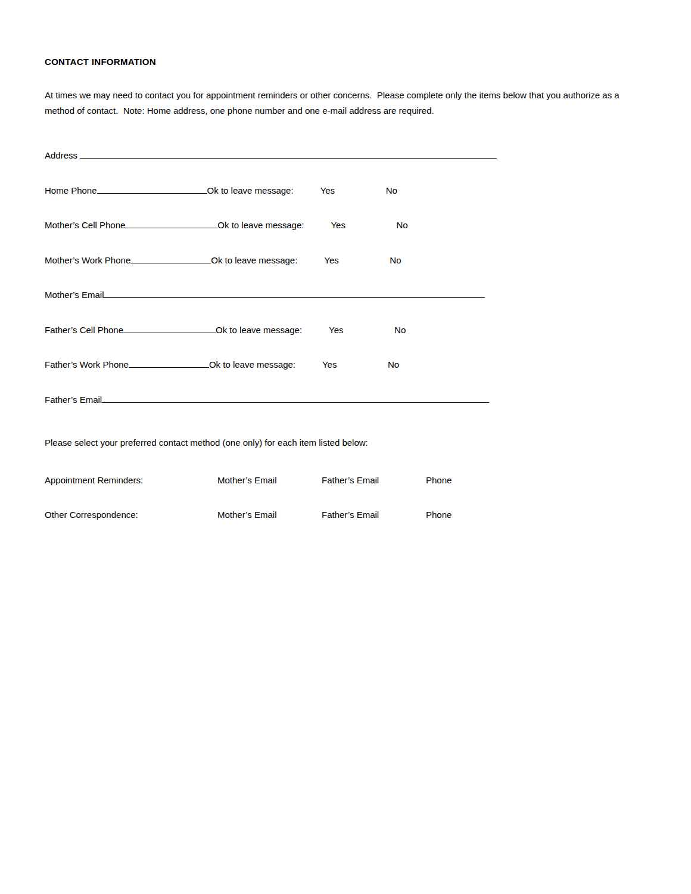CONTACT INFORMATION
At times we may need to contact you for appointment reminders or other concerns. Please complete only the items below that you authorize as a method of contact. Note: Home address, one phone number and one e-mail address are required.
Address
Home Phone Ok to leave message: Yes No
Mother’s Cell Phone Ok to leave message: Yes No
Mother’s Work Phone Ok to leave message: Yes No
Mother’s Email
Father’s Cell Phone Ok to leave message: Yes No
Father’s Work Phone Ok to leave message: Yes No
Father’s Email
Please select your preferred contact method (one only) for each item listed below:
Appointment Reminders: Mother’s Email Father’s Email Phone
Other Correspondence: Mother’s Email Father’s Email Phone